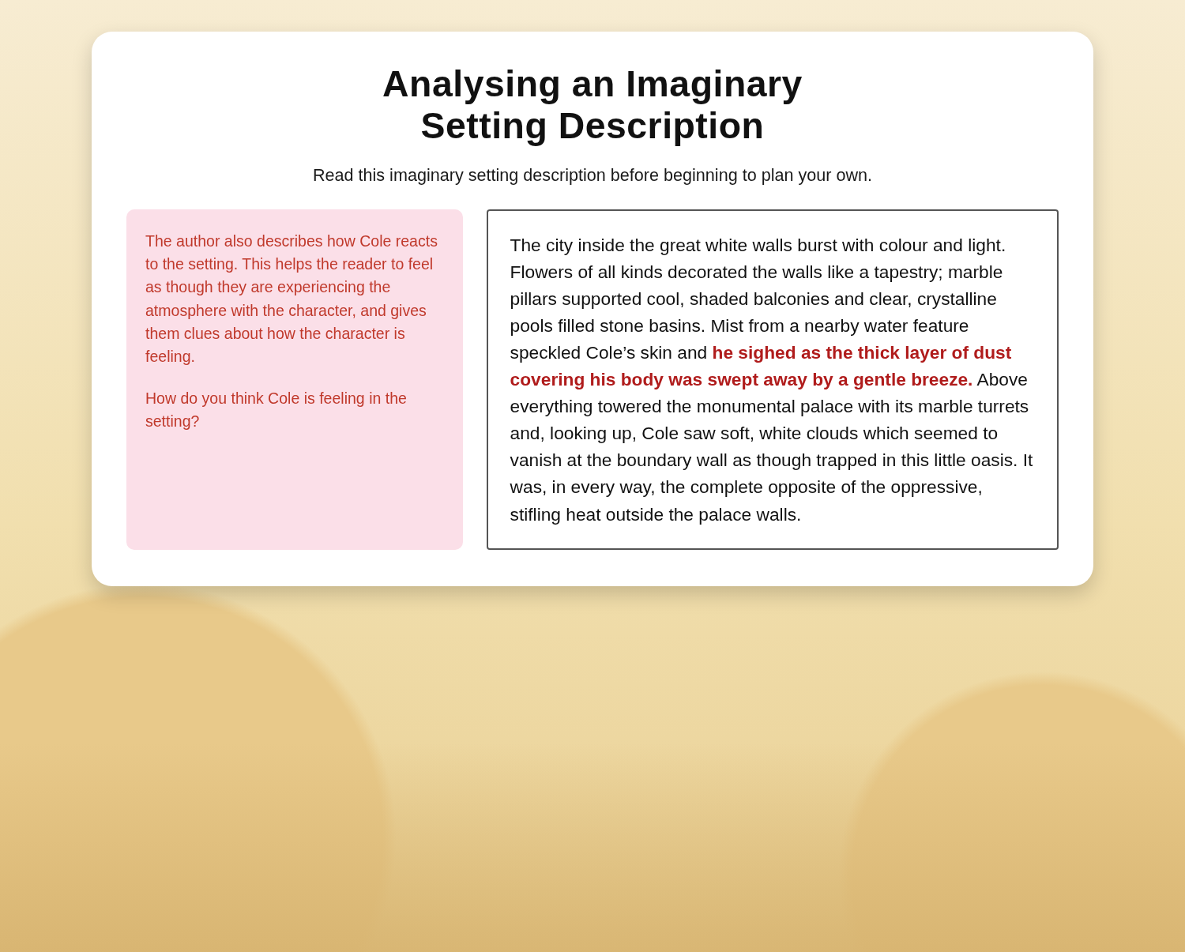Analysing an Imaginary
Setting Description
Read this imaginary setting description before beginning to plan your own.
The author also describes how Cole reacts to the setting. This helps the reader to feel as though they are experiencing the atmosphere with the character, and gives them clues about how the character is feeling.
How do you think Cole is feeling in the setting?
The city inside the great white walls burst with colour and light. Flowers of all kinds decorated the walls like a tapestry; marble pillars supported cool, shaded balconies and clear, crystalline pools filled stone basins. Mist from a nearby water feature speckled Cole’s skin and he sighed as the thick layer of dust covering his body was swept away by a gentle breeze. Above everything towered the monumental palace with its marble turrets and, looking up, Cole saw soft, white clouds which seemed to vanish at the boundary wall as though trapped in this little oasis. It was, in every way, the complete opposite of the oppressive, stifling heat outside the palace walls.
twinkl.com